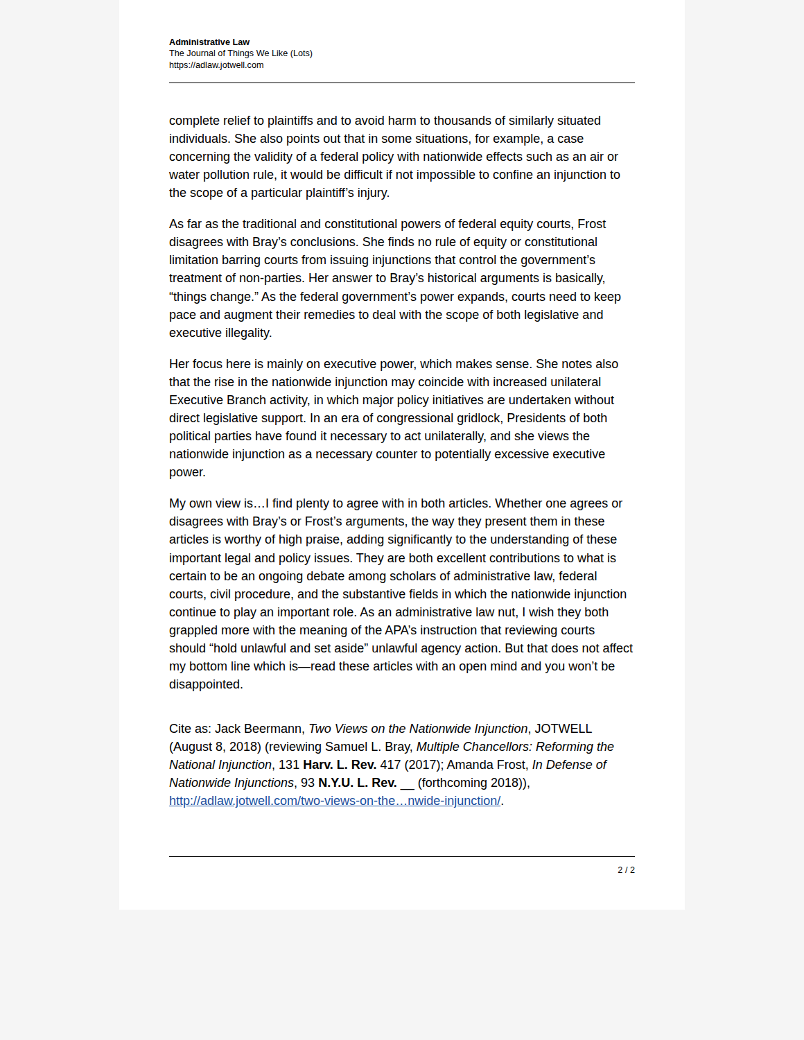Administrative Law
The Journal of Things We Like (Lots)
https://adlaw.jotwell.com
complete relief to plaintiffs and to avoid harm to thousands of similarly situated individuals. She also points out that in some situations, for example, a case concerning the validity of a federal policy with nationwide effects such as an air or water pollution rule, it would be difficult if not impossible to confine an injunction to the scope of a particular plaintiff’s injury.
As far as the traditional and constitutional powers of federal equity courts, Frost disagrees with Bray’s conclusions. She finds no rule of equity or constitutional limitation barring courts from issuing injunctions that control the government’s treatment of non-parties. Her answer to Bray’s historical arguments is basically, “things change.” As the federal government’s power expands, courts need to keep pace and augment their remedies to deal with the scope of both legislative and executive illegality.
Her focus here is mainly on executive power, which makes sense. She notes also that the rise in the nationwide injunction may coincide with increased unilateral Executive Branch activity, in which major policy initiatives are undertaken without direct legislative support. In an era of congressional gridlock, Presidents of both political parties have found it necessary to act unilaterally, and she views the nationwide injunction as a necessary counter to potentially excessive executive power.
My own view is…I find plenty to agree with in both articles. Whether one agrees or disagrees with Bray’s or Frost’s arguments, the way they present them in these articles is worthy of high praise, adding significantly to the understanding of these important legal and policy issues. They are both excellent contributions to what is certain to be an ongoing debate among scholars of administrative law, federal courts, civil procedure, and the substantive fields in which the nationwide injunction continue to play an important role. As an administrative law nut, I wish they both grappled more with the meaning of the APA’s instruction that reviewing courts should “hold unlawful and set aside” unlawful agency action. But that does not affect my bottom line which is—read these articles with an open mind and you won’t be disappointed.
Cite as: Jack Beermann, Two Views on the Nationwide Injunction, JOTWELL (August 8, 2018) (reviewing Samuel L. Bray, Multiple Chancellors: Reforming the National Injunction, 131 Harv. L. Rev. 417 (2017); Amanda Frost, In Defense of Nationwide Injunctions, 93 N.Y.U. L. Rev. __ (forthcoming 2018)), http://adlaw.jotwell.com/two-views-on-the…nwide-injunction/.
2 / 2